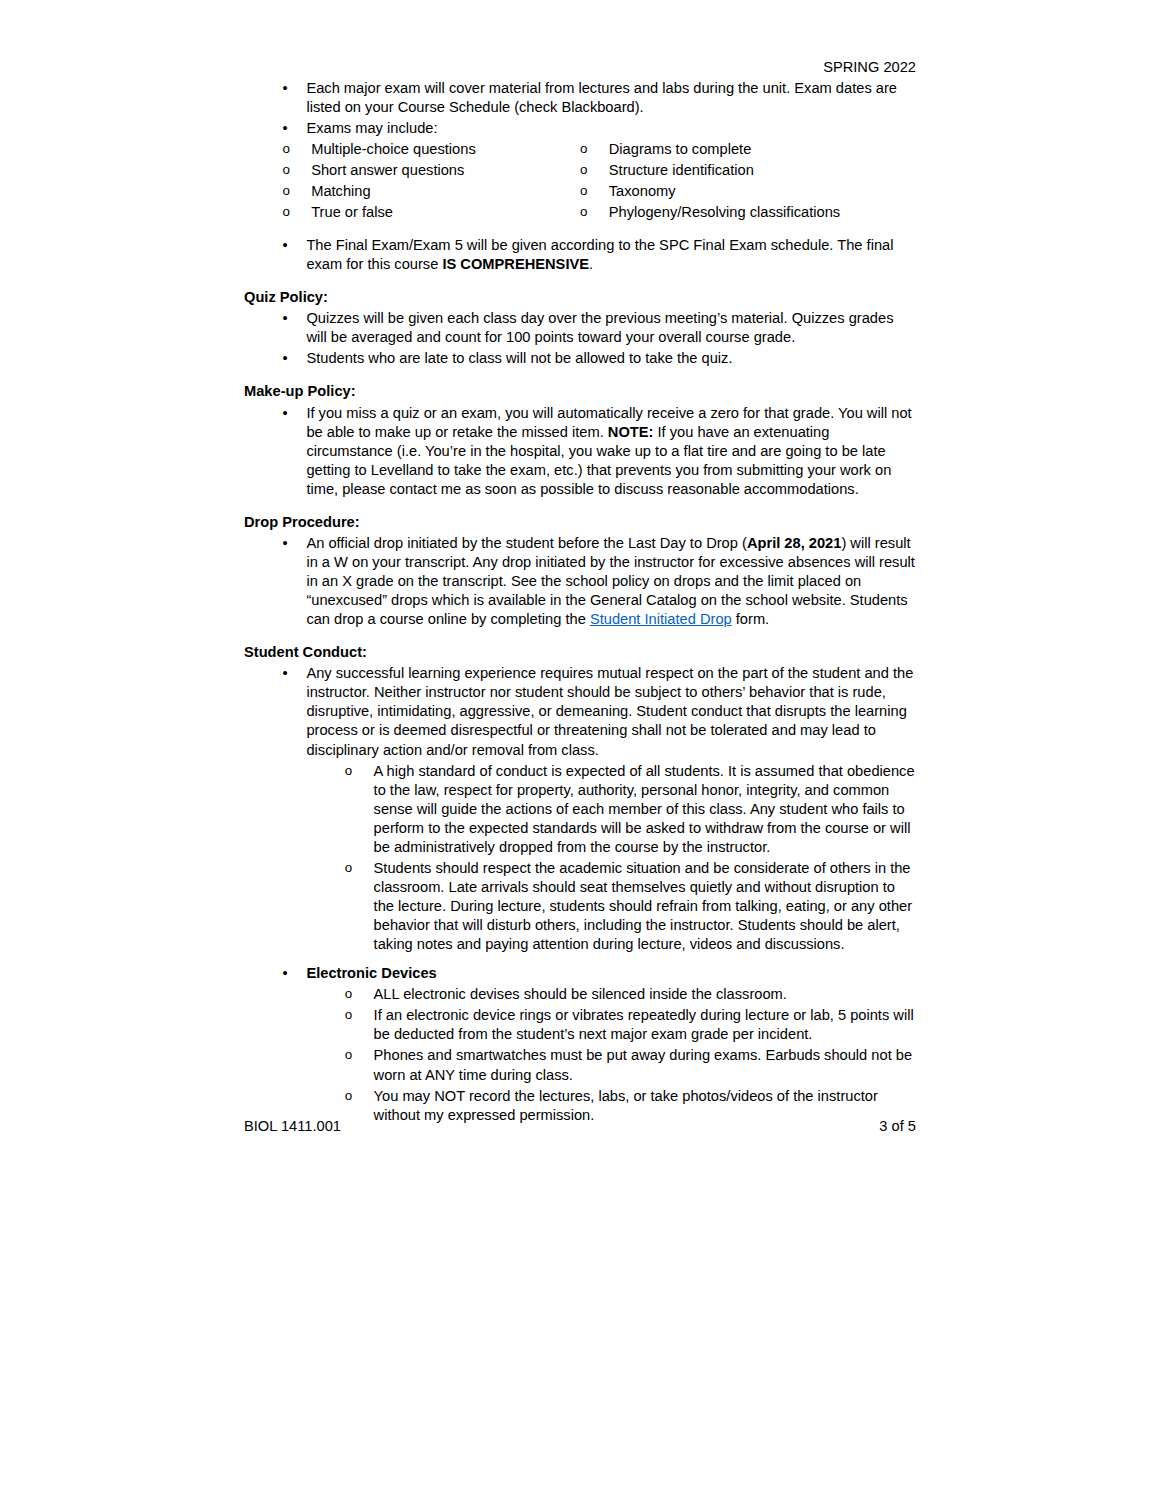SPRING 2022
Each major exam will cover material from lectures and labs during the unit. Exam dates are listed on your Course Schedule (check Blackboard).
Exams may include:
Multiple-choice questions
Short answer questions
Matching
True or false
Diagrams to complete
Structure identification
Taxonomy
Phylogeny/Resolving classifications
The Final Exam/Exam 5 will be given according to the SPC Final Exam schedule. The final exam for this course IS COMPREHENSIVE.
Quiz Policy:
Quizzes will be given each class day over the previous meeting’s material. Quizzes grades will be averaged and count for 100 points toward your overall course grade.
Students who are late to class will not be allowed to take the quiz.
Make-up Policy:
If you miss a quiz or an exam, you will automatically receive a zero for that grade. You will not be able to make up or retake the missed item. NOTE: If you have an extenuating circumstance (i.e. You’re in the hospital, you wake up to a flat tire and are going to be late getting to Levelland to take the exam, etc.) that prevents you from submitting your work on time, please contact me as soon as possible to discuss reasonable accommodations.
Drop Procedure:
An official drop initiated by the student before the Last Day to Drop (April 28, 2021) will result in a W on your transcript. Any drop initiated by the instructor for excessive absences will result in an X grade on the transcript. See the school policy on drops and the limit placed on “unexcused” drops which is available in the General Catalog on the school website. Students can drop a course online by completing the Student Initiated Drop form.
Student Conduct:
Any successful learning experience requires mutual respect on the part of the student and the instructor. Neither instructor nor student should be subject to others’ behavior that is rude, disruptive, intimidating, aggressive, or demeaning. Student conduct that disrupts the learning process or is deemed disrespectful or threatening shall not be tolerated and may lead to disciplinary action and/or removal from class.
A high standard of conduct is expected of all students. It is assumed that obedience to the law, respect for property, authority, personal honor, integrity, and common sense will guide the actions of each member of this class. Any student who fails to perform to the expected standards will be asked to withdraw from the course or will be administratively dropped from the course by the instructor.
Students should respect the academic situation and be considerate of others in the classroom. Late arrivals should seat themselves quietly and without disruption to the lecture. During lecture, students should refrain from talking, eating, or any other behavior that will disturb others, including the instructor. Students should be alert, taking notes and paying attention during lecture, videos and discussions.
Electronic Devices
ALL electronic devises should be silenced inside the classroom.
If an electronic device rings or vibrates repeatedly during lecture or lab, 5 points will be deducted from the student’s next major exam grade per incident.
Phones and smartwatches must be put away during exams. Earbuds should not be worn at ANY time during class.
You may NOT record the lectures, labs, or take photos/videos of the instructor without my expressed permission.
BIOL 1411.001 3 of 5